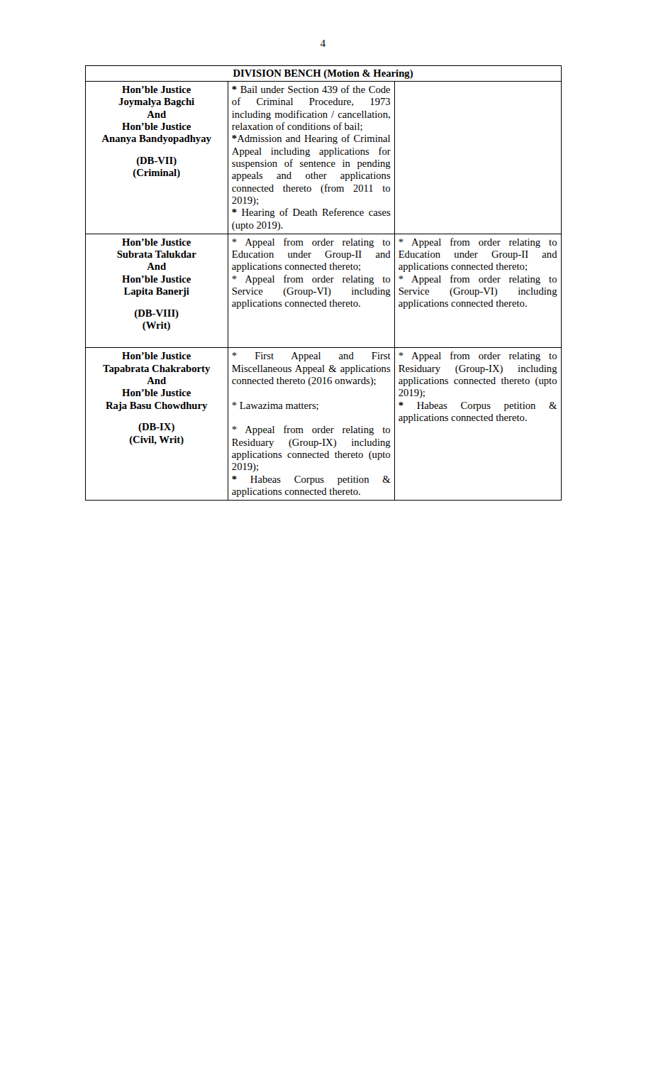4
| DIVISION BENCH (Motion & Hearing) |
| --- |
| Hon’ble Justice Joymalya Bagchi And Hon’ble Justice Ananya Bandyopadhyay (DB-VII) (Criminal) | * Bail under Section 439 of the Code of Criminal Procedure, 1973 including modification / cancellation, relaxation of conditions of bail; * Admission and Hearing of Criminal Appeal including applications for suspension of sentence in pending appeals and other applications connected thereto (from 2011 to 2019); * Hearing of Death Reference cases (upto 2019). | |
| Hon’ble Justice Subrata Talukdar And Hon’ble Justice Lapita Banerji (DB-VIII) (Writ) | * Appeal from order relating to Education under Group-II and applications connected thereto; * Appeal from order relating to Service (Group-VI) including applications connected thereto. | * Appeal from order relating to Education under Group-II and applications connected thereto; * Appeal from order relating to Service (Group-VI) including applications connected thereto. |
| Hon’ble Justice Tapabrata Chakraborty And Hon’ble Justice Raja Basu Chowdhury (DB-IX) (Civil, Writ) | * First Appeal and First Miscellaneous Appeal & applications connected thereto (2016 onwards); * Lawazima matters; * Appeal from order relating to Residuary (Group-IX) including applications connected thereto (upto 2019); * Habeas Corpus petition & applications connected thereto. | * Appeal from order relating to Residuary (Group-IX) including applications connected thereto (upto 2019); * Habeas Corpus petition & applications connected thereto. |